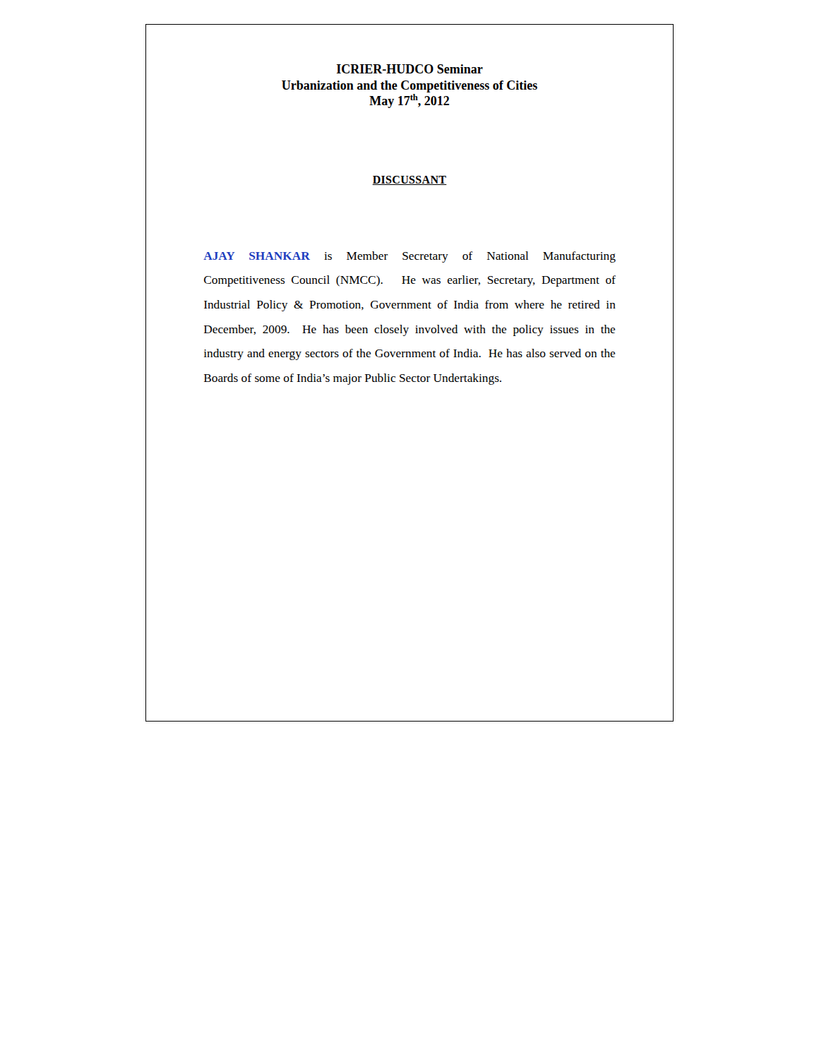ICRIER-HUDCO Seminar Urbanization and the Competitiveness of Cities May 17th, 2012
DISCUSSANT
AJAY SHANKAR is Member Secretary of National Manufacturing Competitiveness Council (NMCC). He was earlier, Secretary, Department of Industrial Policy & Promotion, Government of India from where he retired in December, 2009. He has been closely involved with the policy issues in the industry and energy sectors of the Government of India. He has also served on the Boards of some of India’s major Public Sector Undertakings.